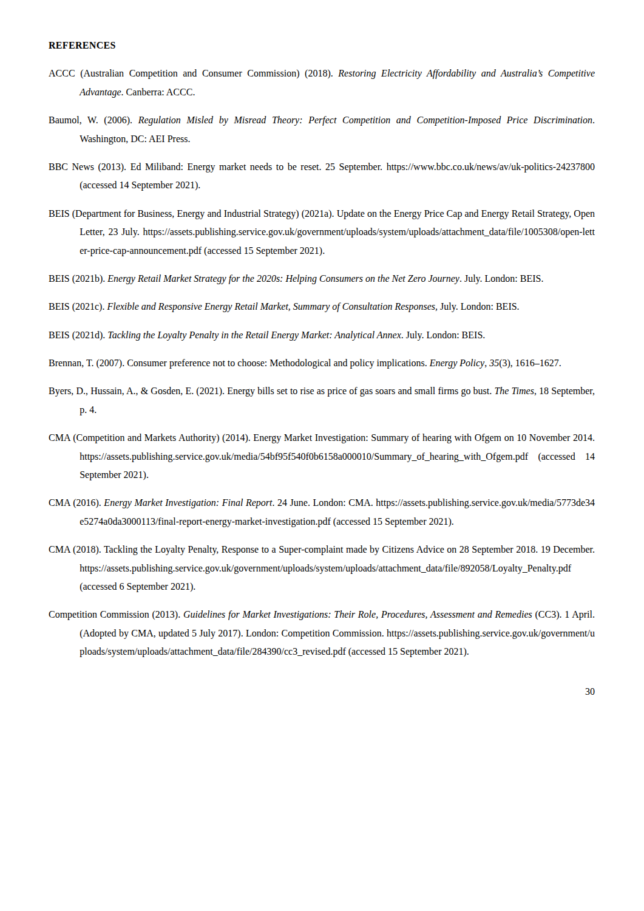REFERENCES
ACCC (Australian Competition and Consumer Commission) (2018). Restoring Electricity Affordability and Australia’s Competitive Advantage. Canberra: ACCC.
Baumol, W. (2006). Regulation Misled by Misread Theory: Perfect Competition and Competition-Imposed Price Discrimination. Washington, DC: AEI Press.
BBC News (2013). Ed Miliband: Energy market needs to be reset. 25 September. https://www.bbc.co.uk/news/av/uk-politics-24237800 (accessed 14 September 2021).
BEIS (Department for Business, Energy and Industrial Strategy) (2021a). Update on the Energy Price Cap and Energy Retail Strategy, Open Letter, 23 July. https://assets.publishing.service.gov.uk/government/uploads/system/uploads/attachment_data/file/1005308/open-letter-price-cap-announcement.pdf (accessed 15 September 2021).
BEIS (2021b). Energy Retail Market Strategy for the 2020s: Helping Consumers on the Net Zero Journey. July. London: BEIS.
BEIS (2021c). Flexible and Responsive Energy Retail Market, Summary of Consultation Responses, July. London: BEIS.
BEIS (2021d). Tackling the Loyalty Penalty in the Retail Energy Market: Analytical Annex. July. London: BEIS.
Brennan, T. (2007). Consumer preference not to choose: Methodological and policy implications. Energy Policy, 35(3), 1616–1627.
Byers, D., Hussain, A., & Gosden, E. (2021). Energy bills set to rise as price of gas soars and small firms go bust. The Times, 18 September, p. 4.
CMA (Competition and Markets Authority) (2014). Energy Market Investigation: Summary of hearing with Ofgem on 10 November 2014. https://assets.publishing.service.gov.uk/media/54bf95f540f0b6158a000010/Summary_of_hearing_with_Ofgem.pdf (accessed 14 September 2021).
CMA (2016). Energy Market Investigation: Final Report. 24 June. London: CMA. https://assets.publishing.service.gov.uk/media/5773de34e5274a0da3000113/final-report-energy-market-investigation.pdf (accessed 15 September 2021).
CMA (2018). Tackling the Loyalty Penalty, Response to a Super-complaint made by Citizens Advice on 28 September 2018. 19 December. https://assets.publishing.service.gov.uk/government/uploads/system/uploads/attachment_data/file/892058/Loyalty_Penalty.pdf (accessed 6 September 2021).
Competition Commission (2013). Guidelines for Market Investigations: Their Role, Procedures, Assessment and Remedies (CC3). 1 April. (Adopted by CMA, updated 5 July 2017). London: Competition Commission. https://assets.publishing.service.gov.uk/government/uploads/system/uploads/attachment_data/file/284390/cc3_revised.pdf (accessed 15 September 2021).
30